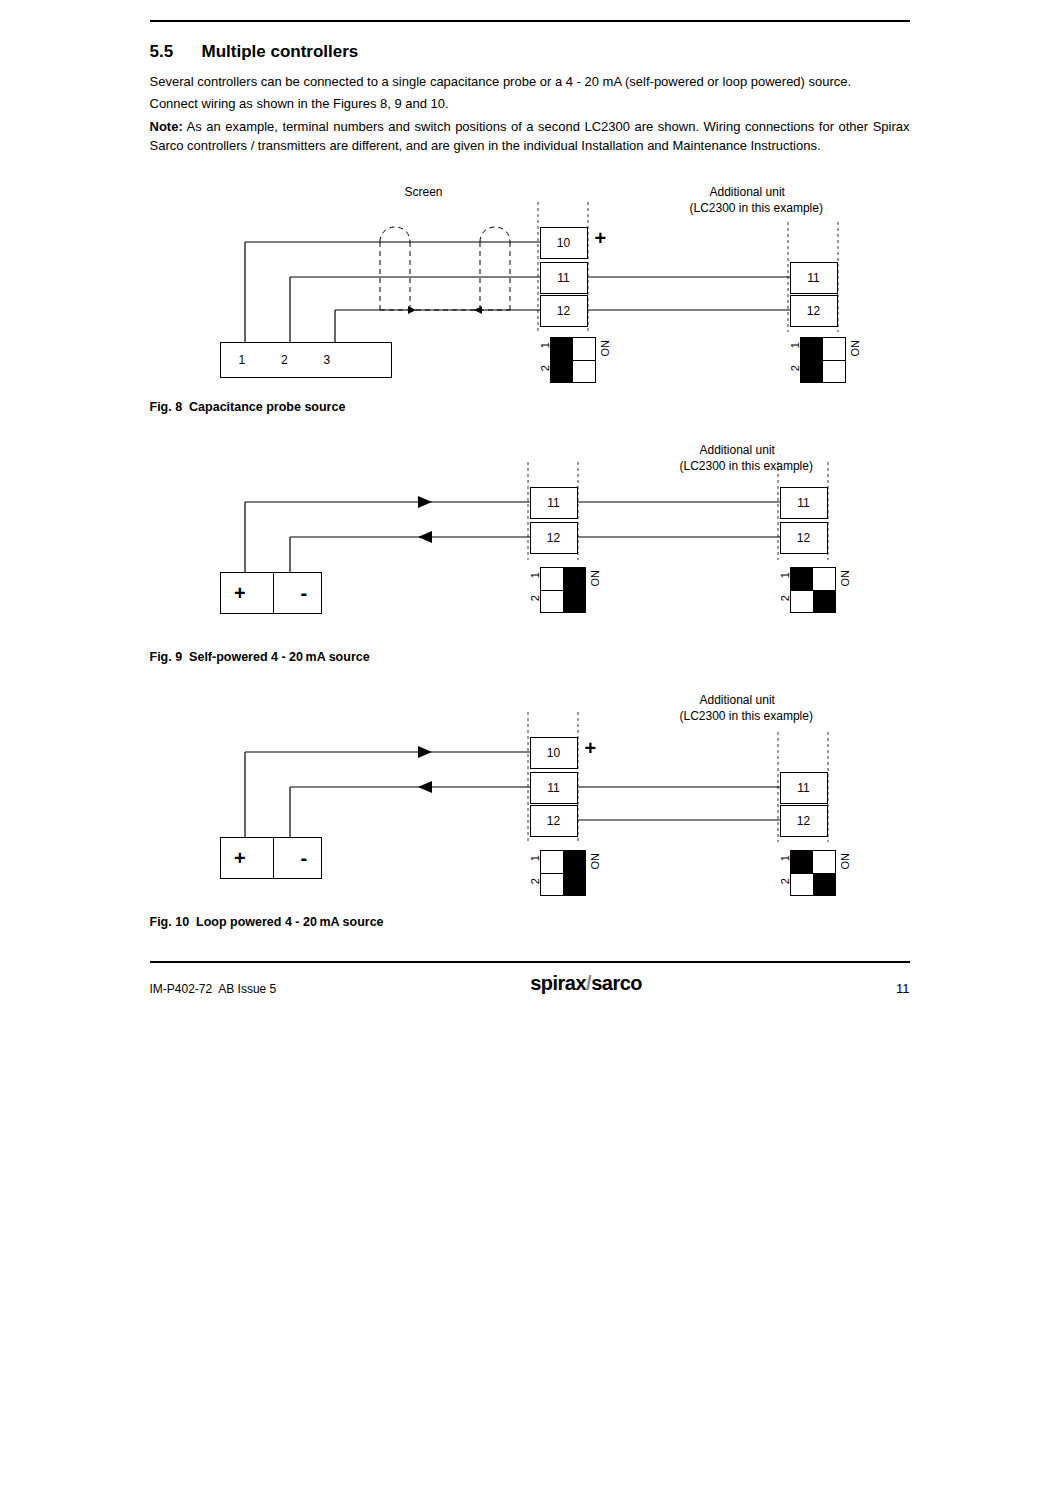5.5 Multiple controllers
Several controllers can be connected to a single capacitance probe or a 4 - 20 mA (self-powered or loop powered) source.
Connect wiring as shown in the Figures 8, 9 and 10.
Note: As an example, terminal numbers and switch positions of a second LC2300 are shown. Wiring connections for other Spirax Sarco controllers / transmitters are different, and are given in the individual Installation and Maintenance Instructions.
Screen
Additional unit
(LC2300 in this example)
10
11
12
+
11
12
123 e
1
2
ON
1
2
ON
Fig. 8 Capacitance probe source
Additional unit
(LC2300 in this example)
11
12
11
12
+ -
1
2
ON
1
2
ON
Fig. 9 Self-powered 4 - 20 mA source
Additional unit
(LC2300 in this example)
10
11
12
+
11
12
+ -
1
2
ON
1
2
ON
Fig. 10 Loop powered 4 - 20 mA source
IM-P402-72 AB Issue 5
spirax/sarco
11